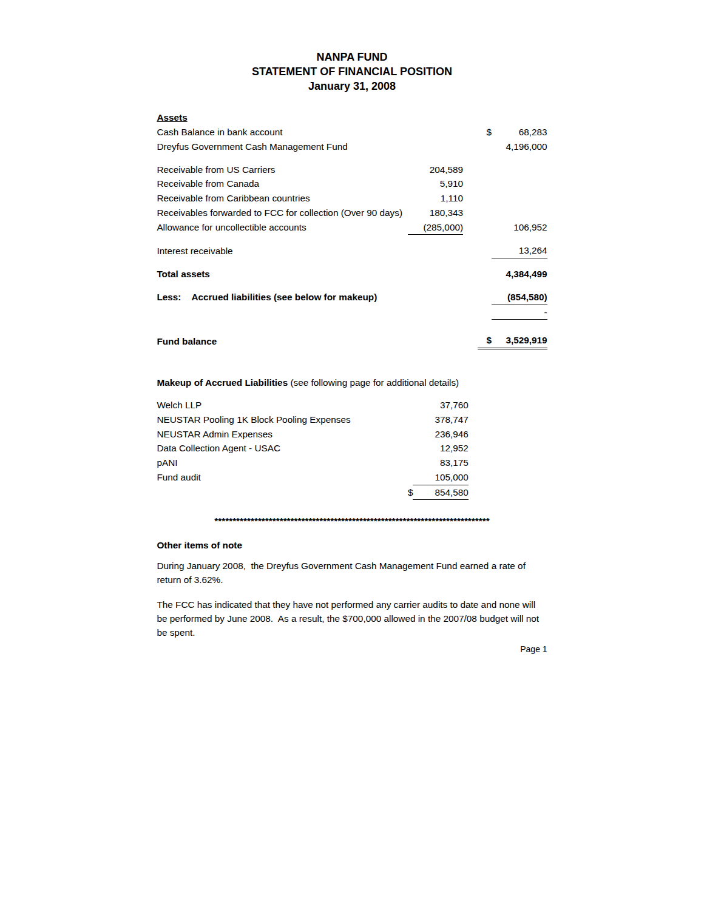NANPA FUND
STATEMENT OF FINANCIAL POSITION
January 31, 2008
| Assets | | | | |
| Cash Balance in bank account | | | $ | 68,283 |
| Dreyfus Government Cash Management Fund | | | | 4,196,000 |
| Receivable from US Carriers | 204,589 | | | |
| Receivable from Canada | 5,910 | | | |
| Receivable from Caribbean countries | 1,110 | | | |
| Receivables forwarded to FCC for collection (Over 90 days) | 180,343 | | | |
| Allowance for uncollectible accounts | (285,000) | | | 106,952 |
| Interest receivable | | | | 13,264 |
| Total assets | | | | 4,384,499 |
| Less: Accrued liabilities (see below for makeup) | | | | (854,580) |
| | | | | - |
| Fund balance | | | $ | 3,529,919 |
Makeup of Accrued Liabilities (see following page for additional details)
| Welch LLP | | 37,760 | |
| NEUSTAR Pooling 1K Block Pooling Expenses | | 378,747 | |
| NEUSTAR Admin Expenses | | 236,946 | |
| Data Collection Agent - USAC | | 12,952 | |
| pANI | | 83,175 | |
| Fund audit | | 105,000 | |
| | $ | 854,580 | |
****************************************************************************
Other items of note
During January 2008, the Dreyfus Government Cash Management Fund earned a rate of return of 3.62%.
The FCC has indicated that they have not performed any carrier audits to date and none will be performed by June 2008. As a result, the $700,000 allowed in the 2007/08 budget will not be spent.
Page 1